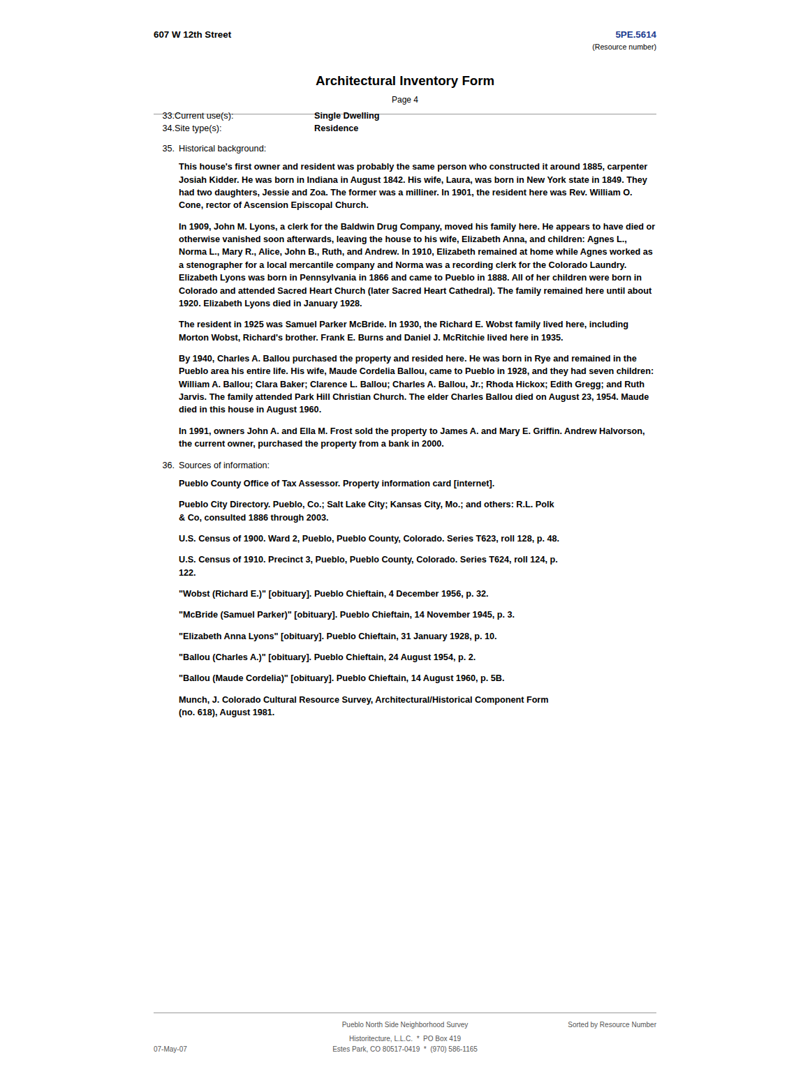607 W 12th Street
5PE.5614
(Resource number)
Architectural Inventory Form
Page 4
| 33. | Current use(s): | Single Dwelling |
| 34. | Site type(s): | Residence |
35.
Historical background:
This house's first owner and resident was probably the same person who constructed it around 1885, carpenter Josiah Kidder. He was born in Indiana in August 1842. His wife, Laura, was born in New York state in 1849. They had two daughters, Jessie and Zoa. The former was a milliner. In 1901, the resident here was Rev. William O. Cone, rector of Ascension Episcopal Church.
In 1909, John M. Lyons, a clerk for the Baldwin Drug Company, moved his family here. He appears to have died or otherwise vanished soon afterwards, leaving the house to his wife, Elizabeth Anna, and children: Agnes L., Norma L., Mary R., Alice, John B., Ruth, and Andrew. In 1910, Elizabeth remained at home while Agnes worked as a stenographer for a local mercantile company and Norma was a recording clerk for the Colorado Laundry. Elizabeth Lyons was born in Pennsylvania in 1866 and came to Pueblo in 1888. All of her children were born in Colorado and attended Sacred Heart Church (later Sacred Heart Cathedral). The family remained here until about 1920. Elizabeth Lyons died in January 1928.
The resident in 1925 was Samuel Parker McBride. In 1930, the Richard E. Wobst family lived here, including Morton Wobst, Richard's brother. Frank E. Burns and Daniel J. McRitchie lived here in 1935.
By 1940, Charles A. Ballou purchased the property and resided here. He was born in Rye and remained in the Pueblo area his entire life. His wife, Maude Cordelia Ballou, came to Pueblo in 1928, and they had seven children: William A. Ballou; Clara Baker; Clarence L. Ballou; Charles A. Ballou, Jr.; Rhoda Hickox; Edith Gregg; and Ruth Jarvis. The family attended Park Hill Christian Church. The elder Charles Ballou died on August 23, 1954. Maude died in this house in August 1960.
In 1991, owners John A. and Ella M. Frost sold the property to James A. and Mary E. Griffin. Andrew Halvorson, the current owner, purchased the property from a bank in 2000.
36.
Sources of information:
Pueblo County Office of Tax Assessor. Property information card [internet].
Pueblo City Directory. Pueblo, Co.; Salt Lake City; Kansas City, Mo.; and others: R.L. Polk
& Co, consulted 1886 through 2003.
U.S. Census of 1900. Ward 2, Pueblo, Pueblo County, Colorado. Series T623, roll 128, p. 48.
U.S. Census of 1910. Precinct 3, Pueblo, Pueblo County, Colorado. Series T624, roll 124, p.
122.
"Wobst (Richard E.)" [obituary]. Pueblo Chieftain, 4 December 1956, p. 32.
"McBride (Samuel Parker)" [obituary]. Pueblo Chieftain, 14 November 1945, p. 3.
"Elizabeth Anna Lyons" [obituary]. Pueblo Chieftain, 31 January 1928, p. 10.
"Ballou (Charles A.)" [obituary]. Pueblo Chieftain, 24 August 1954, p. 2.
"Ballou (Maude Cordelia)" [obituary]. Pueblo Chieftain, 14 August 1960, p. 5B.
Munch, J. Colorado Cultural Resource Survey, Architectural/Historical Component Form
(no. 618), August 1981.
Pueblo North Side Neighborhood Survey
Sorted by Resource Number
Historitecture, L.L.C. * PO Box 419
07-May-07
Estes Park, CO 80517-0419 * (970) 586-1165